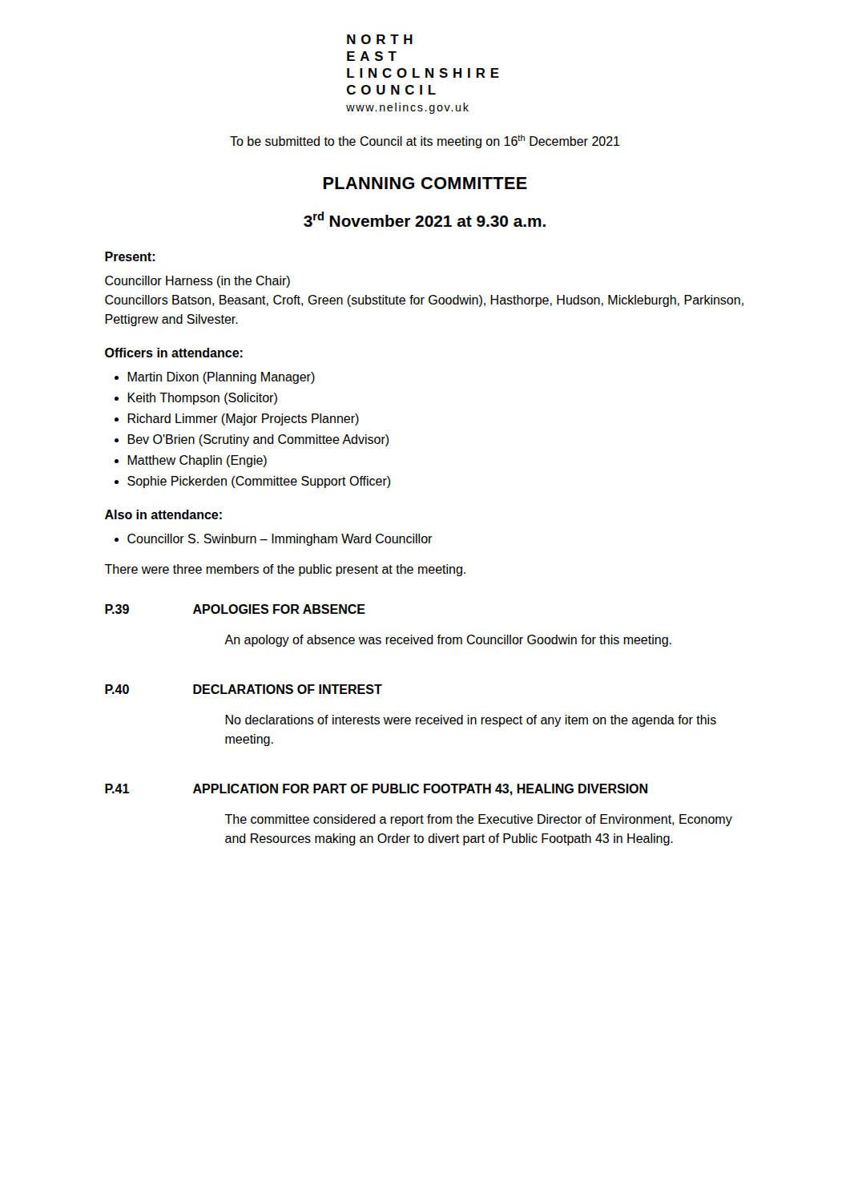NORTH
EAST
LINCOLNSHIRE
COUNCIL
www.nelincs.gov.uk
To be submitted to the Council at its meeting on 16th December 2021
PLANNING COMMITTEE
3rd November 2021 at 9.30 a.m.
Present:
Councillor Harness (in the Chair)
Councillors Batson, Beasant, Croft, Green (substitute for Goodwin), Hasthorpe, Hudson, Mickleburgh, Parkinson, Pettigrew and Silvester.
Officers in attendance:
Martin Dixon (Planning Manager)
Keith Thompson (Solicitor)
Richard Limmer (Major Projects Planner)
Bev O'Brien (Scrutiny and Committee Advisor)
Matthew Chaplin (Engie)
Sophie Pickerden (Committee Support Officer)
Also in attendance:
Councillor S. Swinburn – Immingham Ward Councillor
There were three members of the public present at the meeting.
P.39
Apologies for Absence
An apology of absence was received from Councillor Goodwin for this meeting.
P.40
Declarations of Interest
No declarations of interests were received in respect of any item on the agenda for this meeting.
P.41
Application for part of Public Footpath 43, Healing Diversion
The committee considered a report from the Executive Director of Environment, Economy and Resources making an Order to divert part of Public Footpath 43 in Healing.